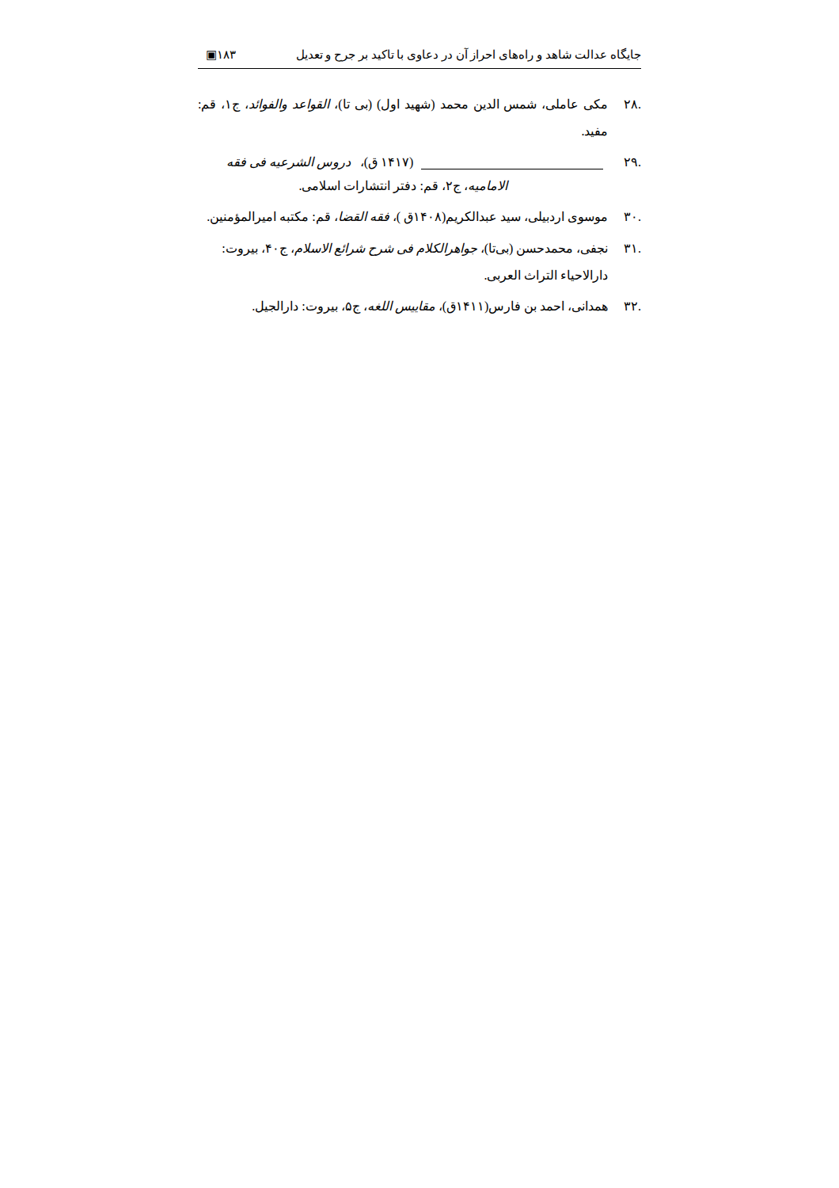جایگاه عدالت شاهد و راه‌های احراز آن در دعاوی با تاکید بر جرح و تعدیل
۱۸۳▣
۲۸. مکی عاملی، شمس الدین محمد (شهید اول) (بی تا)، القواعد والفوائد، ج۱، قم: مفید.
۲۹. (۱۴۱۷ ق)، دروس الشرعیه فی فقه الامامیه، ج۲، قم: دفتر انتشارات اسلامی.
۳۰. موسوی اردبیلی، سید عبدالکریم(۱۴۰۸ق )، فقه القضا، قم: مکتبه امیرالمؤمنین.
۳۱. نجفی، محمدحسن (بی‌تا)، جواهرالکلام فی شرح شرائع الاسلام، ج۴۰، بیروت: دارالاحیاء التراث العربی.
۳۲. همدانی، احمد بن فارس(۱۴۱۱ق)، مقاییس اللغه، ج۵، بیروت: دارالجیل.